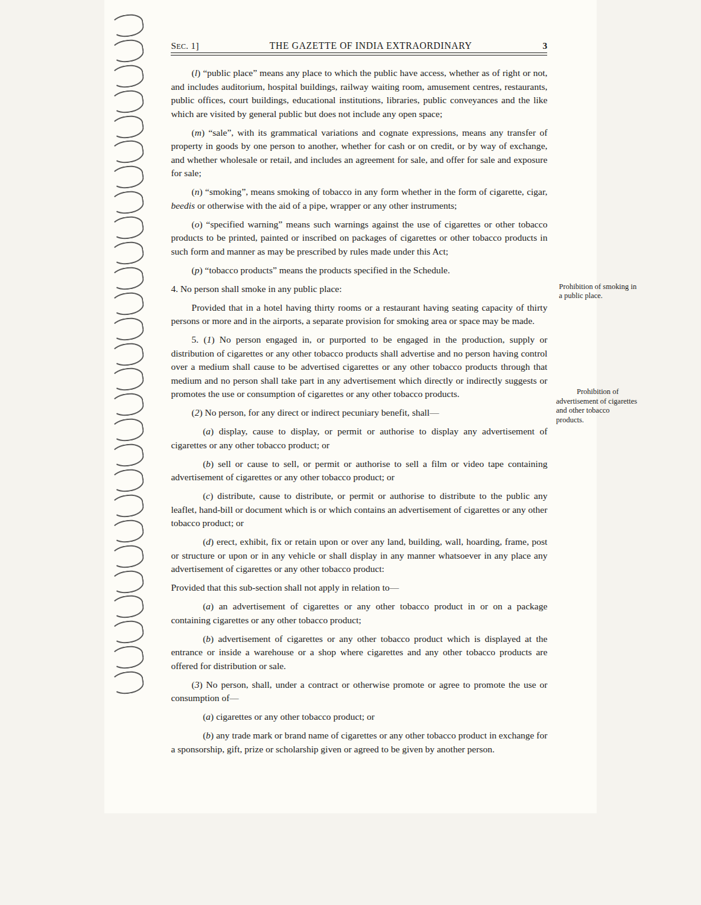SEC. 1]
THE GAZETTE OF INDIA EXTRAORDINARY
3
(l) “public place” means any place to which the public have access, whether as of right or not, and includes auditorium, hospital buildings, railway waiting room, amusement centres, restaurants, public offices, court buildings, educational institutions, libraries, public conveyances and the like which are visited by general public but does not include any open space;
(m) “sale”, with its grammatical variations and cognate expressions, means any transfer of property in goods by one person to another, whether for cash or on credit, or by way of exchange, and whether wholesale or retail, and includes an agreement for sale, and offer for sale and exposure for sale;
(n) “smoking”, means smoking of tobacco in any form whether in the form of cigarette, cigar, beedis or otherwise with the aid of a pipe, wrapper or any other instruments;
(o) “specified warning” means such warnings against the use of cigarettes or other tobacco products to be printed, painted or inscribed on packages of cigarettes or other tobacco products in such form and manner as may be prescribed by rules made under this Act;
(p) “tobacco products” means the products specified in the Schedule.
4. No person shall smoke in any public place: Prohibition of smoking in a public place.
Provided that in a hotel having thirty rooms or a restaurant having seating capacity of thirty persons or more and in the airports, a separate provision for smoking area or space may be made.
5. (1) No person engaged in, or purported to be engaged in the production, supply or distribution of cigarettes or any other tobacco products shall advertise and no person having control over a medium shall cause to be advertised cigarettes or any other tobacco products through that medium and no person shall take part in any advertisement which directly or indirectly suggests or promotes the use or consumption of cigarettes or any other tobacco products. Prohibition of advertisement of cigarettes and other tobacco products.
(2) No person, for any direct or indirect pecuniary benefit, shall—
(a) display, cause to display, or permit or authorise to display any advertisement of cigarettes or any other tobacco product; or
(b) sell or cause to sell, or permit or authorise to sell a film or video tape containing advertisement of cigarettes or any other tobacco product; or
(c) distribute, cause to distribute, or permit or authorise to distribute to the public any leaflet, hand-bill or document which is or which contains an advertisement of cigarettes or any other tobacco product; or
(d) erect, exhibit, fix or retain upon or over any land, building, wall, hoarding, frame, post or structure or upon or in any vehicle or shall display in any manner whatsoever in any place any advertisement of cigarettes or any other tobacco product:
Provided that this sub-section shall not apply in relation to—
(a) an advertisement of cigarettes or any other tobacco product in or on a package containing cigarettes or any other tobacco product;
(b) advertisement of cigarettes or any other tobacco product which is displayed at the entrance or inside a warehouse or a shop where cigarettes and any other tobacco products are offered for distribution or sale.
(3) No person, shall, under a contract or otherwise promote or agree to promote the use or consumption of—
(a) cigarettes or any other tobacco product; or
(b) any trade mark or brand name of cigarettes or any other tobacco product in exchange for a sponsorship, gift, prize or scholarship given or agreed to be given by another person.